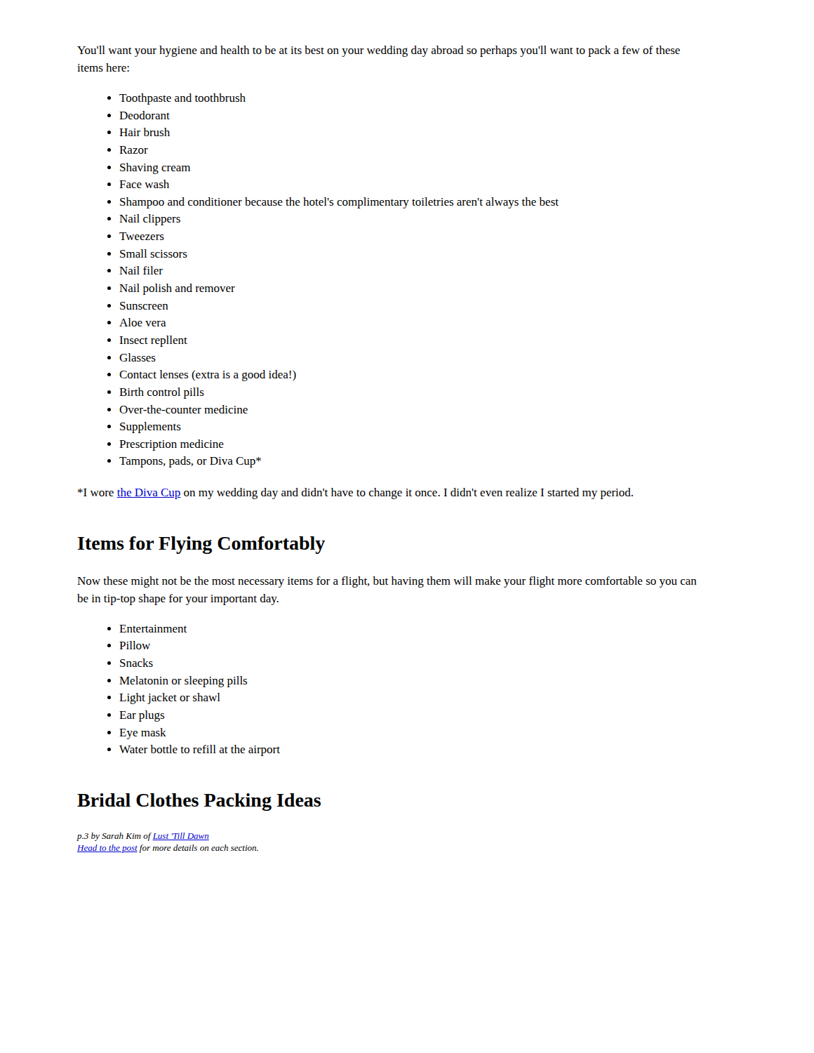You'll want your hygiene and health to be at its best on your wedding day abroad so perhaps you'll want to pack a few of these items here:
Toothpaste and toothbrush
Deodorant
Hair brush
Razor
Shaving cream
Face wash
Shampoo and conditioner because the hotel's complimentary toiletries aren't always the best
Nail clippers
Tweezers
Small scissors
Nail filer
Nail polish and remover
Sunscreen
Aloe vera
Insect repllent
Glasses
Contact lenses (extra is a good idea!)
Birth control pills
Over-the-counter medicine
Supplements
Prescription medicine
Tampons, pads, or Diva Cup*
*I wore the Diva Cup on my wedding day and didn't have to change it once. I didn't even realize I started my period.
Items for Flying Comfortably
Now these might not be the most necessary items for a flight, but having them will make your flight more comfortable so you can be in tip-top shape for your important day.
Entertainment
Pillow
Snacks
Melatonin or sleeping pills
Light jacket or shawl
Ear plugs
Eye mask
Water bottle to refill at the airport
Bridal Clothes Packing Ideas
p.3 by Sarah Kim of Lust 'Till Dawn
Head to the post for more details on each section.